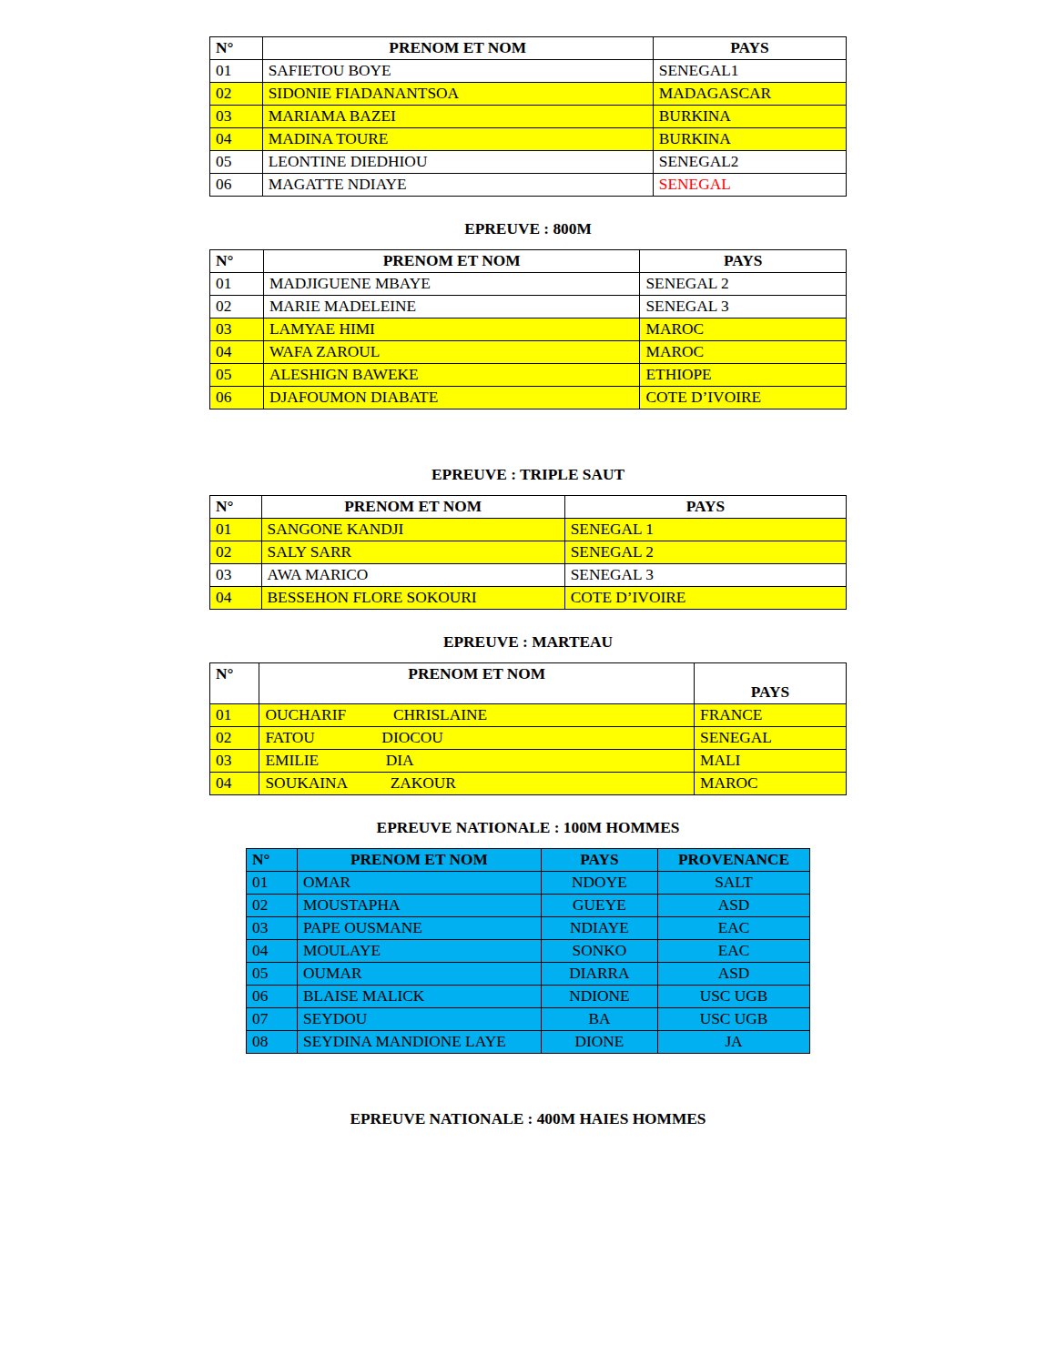| N° | PRENOM ET NOM | PAYS |
| --- | --- | --- |
| 01 | SAFIETOU BOYE | SENEGAL1 |
| 02 | SIDONIE FIADANANTSOA | MADAGASCAR |
| 03 | MARIAMA BAZEI | BURKINA |
| 04 | MADINA TOURE | BURKINA |
| 05 | LEONTINE DIEDHIOU | SENEGAL2 |
| 06 | MAGATTE NDIAYE | SENEGAL |
EPREUVE : 800M
| N° | PRENOM ET NOM | PAYS |
| --- | --- | --- |
| 01 | MADJIGUENE MBAYE | SENEGAL 2 |
| 02 | MARIE MADELEINE | SENEGAL 3 |
| 03 | LAMYAE HIMI | MAROC |
| 04 | WAFA ZAROUL | MAROC |
| 05 | ALESHIGN BAWEKE | ETHIOPE |
| 06 | DJAFOUMON DIABATE | COTE D’IVOIRE |
EPREUVE : TRIPLE SAUT
| N° | PRENOM ET NOM | PAYS |
| --- | --- | --- |
| 01 | SANGONE KANDJI | SENEGAL 1 |
| 02 | SALY SARR | SENEGAL 2 |
| 03 | AWA MARICO | SENEGAL 3 |
| 04 | BESSEHON FLORE SOKOURI | COTE D’IVOIRE |
EPREUVE : MARTEAU
| N° | PRENOM ET NOM | PAYS |
| --- | --- | --- |
| 01 | OUCHARIF CHRISLAINE | FRANCE |
| 02 | FATOU DIOCOU | SENEGAL |
| 03 | EMILIE DIA | MALI |
| 04 | SOUKAINA ZAKOUR | MAROC |
EPREUVE NATIONALE : 100M HOMMES
| N° | PRENOM ET NOM | PAYS | PROVENANCE |
| --- | --- | --- | --- |
| 01 | OMAR | NDOYE | SALT |
| 02 | MOUSTAPHA | GUEYE | ASD |
| 03 | PAPE OUSMANE | NDIAYE | EAC |
| 04 | MOULAYE | SONKO | EAC |
| 05 | OUMAR | DIARRA | ASD |
| 06 | BLAISE MALICK | NDIONE | USC UGB |
| 07 | SEYDOU | BA | USC UGB |
| 08 | SEYDINA MANDIONE LAYE | DIONE | JA |
EPREUVE NATIONALE : 400M HAIES HOMMES